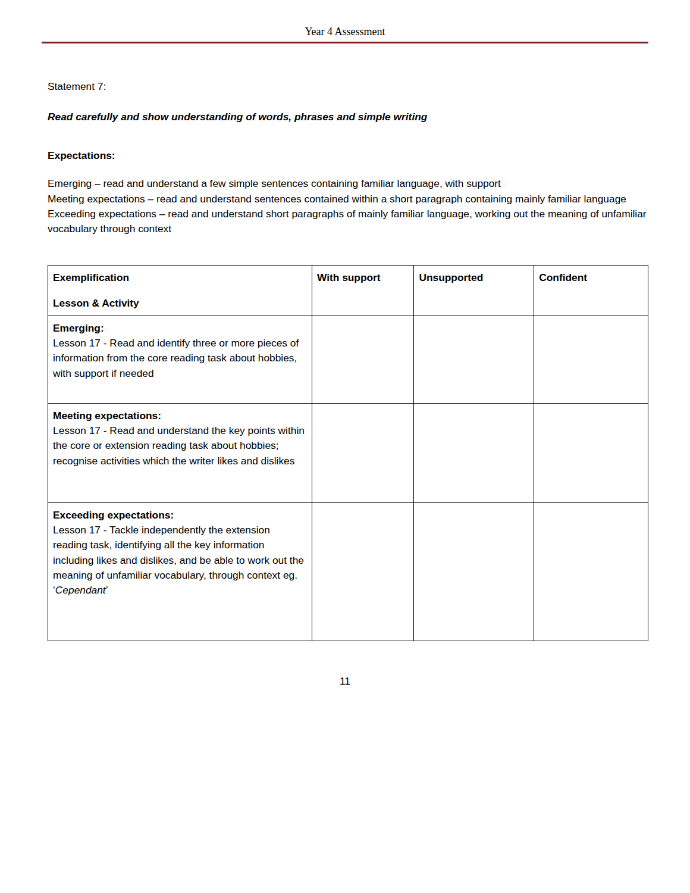Year 4 Assessment
Statement 7:
Read carefully and show understanding of words, phrases and simple writing
Expectations:
Emerging – read and understand a few simple sentences containing familiar language, with support
Meeting expectations – read and understand sentences contained within a short paragraph containing mainly familiar language
Exceeding expectations – read and understand short paragraphs of mainly familiar language, working out the meaning of unfamiliar vocabulary through context
| Exemplification Lesson & Activity | With support | Unsupported | Confident |
| --- | --- | --- | --- |
| Emerging: Lesson 17 - Read and identify three or more pieces of information from the core reading task about hobbies, with support if needed | | | |
| Meeting expectations: Lesson 17 - Read and understand the key points within the core or extension reading task about hobbies; recognise activities which the writer likes and dislikes | | | |
| Exceeding expectations: Lesson 17 - Tackle independently the extension reading task, identifying all the key information including likes and dislikes, and be able to work out the meaning of unfamiliar vocabulary, through context eg. ‘ Cependant ’ | | | |
11